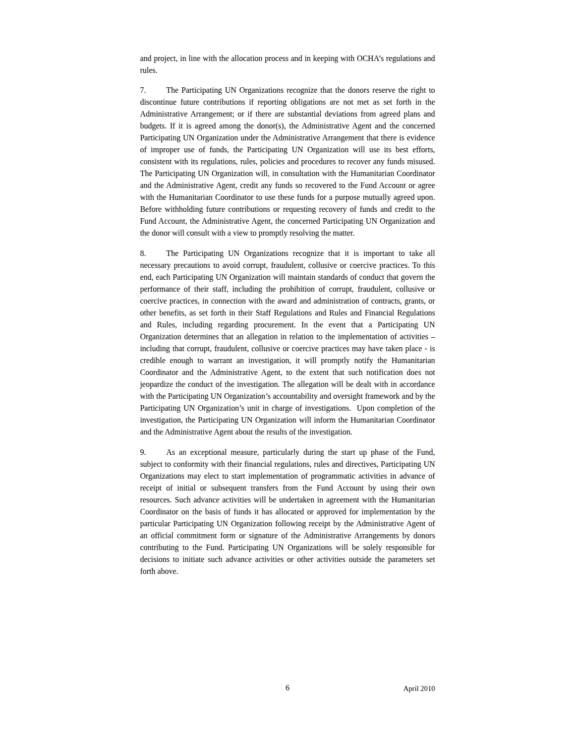and project, in line with the allocation process and in keeping with OCHA’s regulations and rules.
7. The Participating UN Organizations recognize that the donors reserve the right to discontinue future contributions if reporting obligations are not met as set forth in the Administrative Arrangement; or if there are substantial deviations from agreed plans and budgets. If it is agreed among the donor(s), the Administrative Agent and the concerned Participating UN Organization under the Administrative Arrangement that there is evidence of improper use of funds, the Participating UN Organization will use its best efforts, consistent with its regulations, rules, policies and procedures to recover any funds misused. The Participating UN Organization will, in consultation with the Humanitarian Coordinator and the Administrative Agent, credit any funds so recovered to the Fund Account or agree with the Humanitarian Coordinator to use these funds for a purpose mutually agreed upon. Before withholding future contributions or requesting recovery of funds and credit to the Fund Account, the Administrative Agent, the concerned Participating UN Organization and the donor will consult with a view to promptly resolving the matter.
8. The Participating UN Organizations recognize that it is important to take all necessary precautions to avoid corrupt, fraudulent, collusive or coercive practices. To this end, each Participating UN Organization will maintain standards of conduct that govern the performance of their staff, including the prohibition of corrupt, fraudulent, collusive or coercive practices, in connection with the award and administration of contracts, grants, or other benefits, as set forth in their Staff Regulations and Rules and Financial Regulations and Rules, including regarding procurement. In the event that a Participating UN Organization determines that an allegation in relation to the implementation of activities – including that corrupt, fraudulent, collusive or coercive practices may have taken place - is credible enough to warrant an investigation, it will promptly notify the Humanitarian Coordinator and the Administrative Agent, to the extent that such notification does not jeopardize the conduct of the investigation. The allegation will be dealt with in accordance with the Participating UN Organization’s accountability and oversight framework and by the Participating UN Organization’s unit in charge of investigations. Upon completion of the investigation, the Participating UN Organization will inform the Humanitarian Coordinator and the Administrative Agent about the results of the investigation.
9. As an exceptional measure, particularly during the start up phase of the Fund, subject to conformity with their financial regulations, rules and directives, Participating UN Organizations may elect to start implementation of programmatic activities in advance of receipt of initial or subsequent transfers from the Fund Account by using their own resources. Such advance activities will be undertaken in agreement with the Humanitarian Coordinator on the basis of funds it has allocated or approved for implementation by the particular Participating UN Organization following receipt by the Administrative Agent of an official commitment form or signature of the Administrative Arrangements by donors contributing to the Fund. Participating UN Organizations will be solely responsible for decisions to initiate such advance activities or other activities outside the parameters set forth above.
6 April 2010